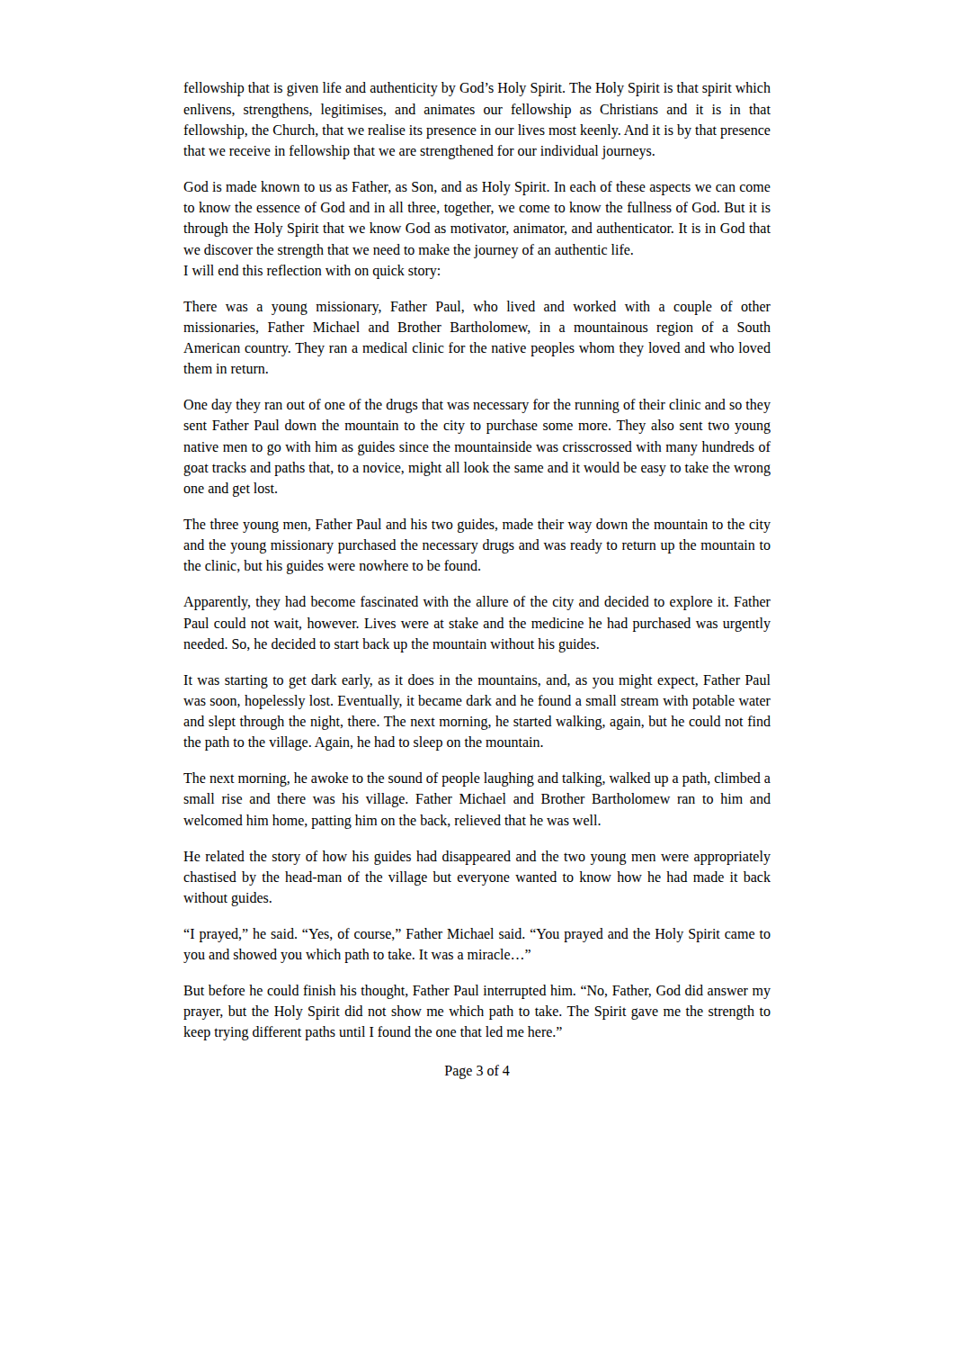fellowship that is given life and authenticity by God’s Holy Spirit. The Holy Spirit is that spirit which enlivens, strengthens, legitimises, and animates our fellowship as Christians and it is in that fellowship, the Church, that we realise its presence in our lives most keenly. And it is by that presence that we receive in fellowship that we are strengthened for our individual journeys.
God is made known to us as Father, as Son, and as Holy Spirit. In each of these aspects we can come to know the essence of God and in all three, together, we come to know the fullness of God. But it is through the Holy Spirit that we know God as motivator, animator, and authenticator. It is in God that we discover the strength that we need to make the journey of an authentic life.
I will end this reflection with on quick story:
There was a young missionary, Father Paul, who lived and worked with a couple of other missionaries, Father Michael and Brother Bartholomew, in a mountainous region of a South American country. They ran a medical clinic for the native peoples whom they loved and who loved them in return.
One day they ran out of one of the drugs that was necessary for the running of their clinic and so they sent Father Paul down the mountain to the city to purchase some more. They also sent two young native men to go with him as guides since the mountainside was crisscrossed with many hundreds of goat tracks and paths that, to a novice, might all look the same and it would be easy to take the wrong one and get lost.
The three young men, Father Paul and his two guides, made their way down the mountain to the city and the young missionary purchased the necessary drugs and was ready to return up the mountain to the clinic, but his guides were nowhere to be found.
Apparently, they had become fascinated with the allure of the city and decided to explore it. Father Paul could not wait, however. Lives were at stake and the medicine he had purchased was urgently needed. So, he decided to start back up the mountain without his guides.
It was starting to get dark early, as it does in the mountains, and, as you might expect, Father Paul was soon, hopelessly lost. Eventually, it became dark and he found a small stream with potable water and slept through the night, there. The next morning, he started walking, again, but he could not find the path to the village. Again, he had to sleep on the mountain.
The next morning, he awoke to the sound of people laughing and talking, walked up a path, climbed a small rise and there was his village. Father Michael and Brother Bartholomew ran to him and welcomed him home, patting him on the back, relieved that he was well.
He related the story of how his guides had disappeared and the two young men were appropriately chastised by the head-man of the village but everyone wanted to know how he had made it back without guides.
“I prayed,” he said. “Yes, of course,” Father Michael said. “You prayed and the Holy Spirit came to you and showed you which path to take. It was a miracle…”
But before he could finish his thought, Father Paul interrupted him. “No, Father, God did answer my prayer, but the Holy Spirit did not show me which path to take. The Spirit gave me the strength to keep trying different paths until I found the one that led me here.”
Page 3 of 4